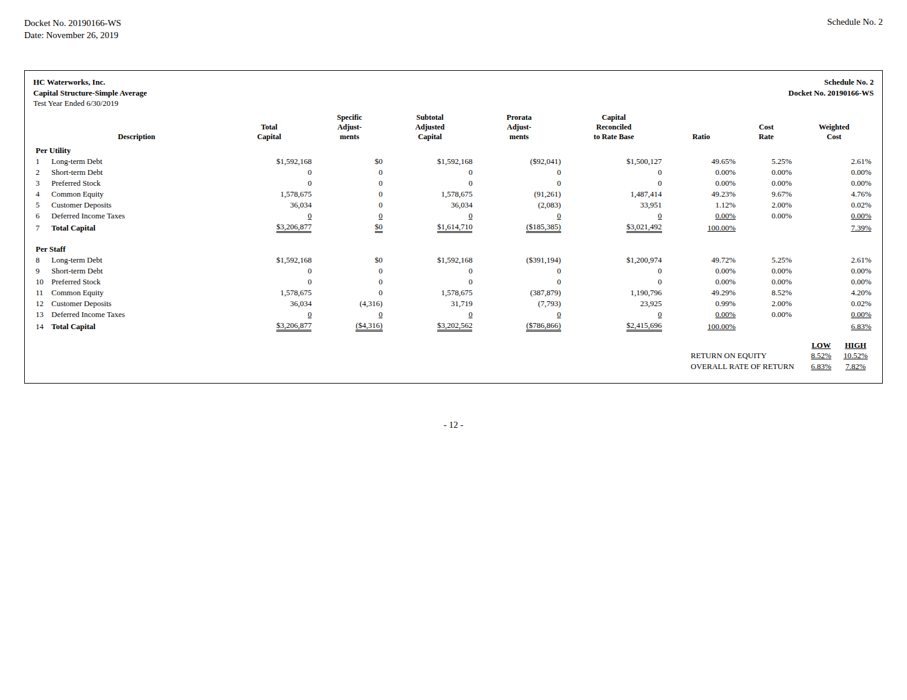Docket No. 20190166-WS
Date: November 26, 2019
Schedule No. 2
HC Waterworks, Inc.
Capital Structure-Simple Average
Test Year Ended 6/30/2019
Schedule No. 2
Docket No. 20190166-WS
| | | | Specific | Subtotal | Prorata | Capital | | | |
| --- | --- | --- | --- | --- | --- | --- | --- | --- | --- |
| | | Total | Adjust- | Adjusted | Adjust- | Reconciled | | Cost | Weighted |
| | Description | Capital | ments | Capital | ments | to Rate Base | Ratio | Rate | Cost |
| Per Utility |
| 1 | Long-term Debt | $1,592,168 | $0 | $1,592,168 | ($92,041) | $1,500,127 | 49.65% | 5.25% | 2.61% |
| 2 | Short-term Debt | 0 | 0 | 0 | 0 | 0 | 0.00% | 0.00% | 0.00% |
| 3 | Preferred Stock | 0 | 0 | 0 | 0 | 0 | 0.00% | 0.00% | 0.00% |
| 4 | Common Equity | 1,578,675 | 0 | 1,578,675 | (91,261) | 1,487,414 | 49.23% | 9.67% | 4.76% |
| 5 | Customer Deposits | 36,034 | 0 | 36,034 | (2,083) | 33,951 | 1.12% | 2.00% | 0.02% |
| 6 | Deferred Income Taxes | 0 | 0 | 0 | 0 | 0 | 0.00% | 0.00% | 0.00% |
| 7 | Total Capital | $3,206,877 | $0 | $1,614,710 | ($185,385) | $3,021,492 | 100.00% | | 7.39% |
| Per Staff |
| 8 | Long-term Debt | $1,592,168 | $0 | $1,592,168 | ($391,194) | $1,200,974 | 49.72% | 5.25% | 2.61% |
| 9 | Short-term Debt | 0 | 0 | 0 | 0 | 0 | 0.00% | 0.00% | 0.00% |
| 10 | Preferred Stock | 0 | 0 | 0 | 0 | 0 | 0.00% | 0.00% | 0.00% |
| 11 | Common Equity | 1,578,675 | 0 | 1,578,675 | (387,879) | 1,190,796 | 49.29% | 8.52% | 4.20% |
| 12 | Customer Deposits | 36,034 | (4,316) | 31,719 | (7,793) | 23,925 | 0.99% | 2.00% | 0.02% |
| 13 | Deferred Income Taxes | 0 | 0 | 0 | 0 | 0 | 0.00% | 0.00% | 0.00% |
| 14 | Total Capital | $3,206,877 | ($4,316) | $3,202,562 | ($786,866) | $2,415,696 | 100.00% | | 6.83% |
| | LOW | HIGH |
| RETURN ON EQUITY | 8.52% | 10.52% |
| OVERALL RATE OF RETURN | 6.83% | 7.82% |
- 12 -